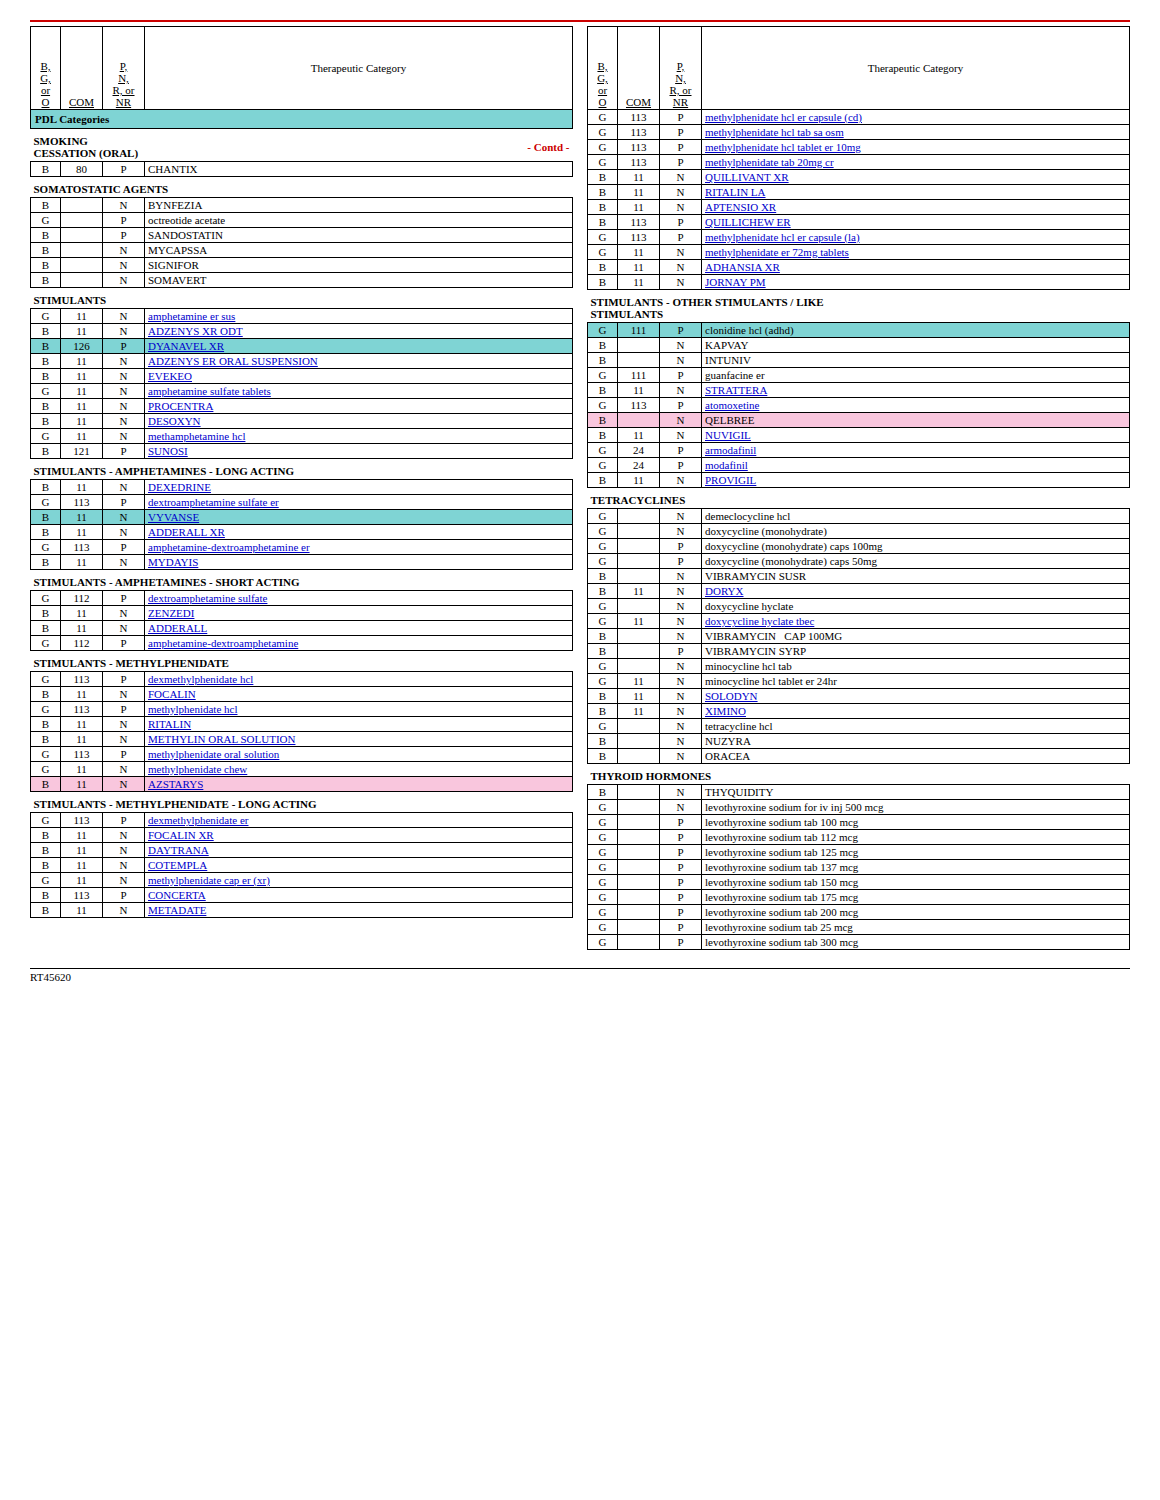| B, G, or O | COM | P, N, R, or NR | Therapeutic Category |
| --- | --- | --- | --- |
| PDL Categories |
| SMOKING CESSATION (ORAL) | - Contd - |
| B | 80 | P | CHANTIX |
| SOMATOSTATIC AGENTS |
| B | | N | BYNFEZIA |
| G | | P | octreotide acetate |
| B | | P | SANDOSTATIN |
| B | | N | MYCAPSSA |
| B | | N | SIGNIFOR |
| B | | N | SOMAVERT |
| STIMULANTS |
| G | 11 | N | amphetamine er sus |
| B | 11 | N | ADZENYS XR ODT |
| B | 126 | P | DYANAVEL XR |
| B | 11 | N | ADZENYS ER ORAL SUSPENSION |
| B | 11 | N | EVEKEO |
| G | 11 | N | amphetamine sulfate tablets |
| B | 11 | N | PROCENTRA |
| B | 11 | N | DESOXYN |
| G | 11 | N | methamphetamine hcl |
| B | 121 | P | SUNOSI |
| STIMULANTS - AMPHETAMINES - LONG ACTING |
| B | 11 | N | DEXEDRINE |
| G | 113 | P | dextroamphetamine sulfate er |
| B | 11 | N | VYVANSE |
| B | 11 | N | ADDERALL XR |
| G | 113 | P | amphetamine-dextroamphetamine er |
| B | 11 | N | MYDAYIS |
| STIMULANTS - AMPHETAMINES - SHORT ACTING |
| G | 112 | P | dextroamphetamine sulfate |
| B | 11 | N | ZENZEDI |
| B | 11 | N | ADDERALL |
| G | 112 | P | amphetamine-dextroamphetamine |
| STIMULANTS - METHYLPHENIDATE |
| G | 113 | P | dexmethylphenidate hcl |
| B | 11 | N | FOCALIN |
| G | 113 | P | methylphenidate hcl |
| B | 11 | N | RITALIN |
| B | 11 | N | METHYLIN ORAL SOLUTION |
| G | 113 | P | methylphenidate oral solution |
| G | 11 | N | methylphenidate chew |
| B | 11 | N | AZSTARYS |
| STIMULANTS - METHYLPHENIDATE - LONG ACTING |
| G | 113 | P | dexmethylphenidate er |
| B | 11 | N | FOCALIN XR |
| B | 11 | N | DAYTRANA |
| B | 11 | N | COTEMPLA |
| G | 11 | N | methylphenidate cap er (xr) |
| B | 113 | P | CONCERTA |
| B | 11 | N | METADATE |
| B, G, or O | COM | P, N, R, or NR | Therapeutic Category |
| --- | --- | --- | --- |
| G | 113 | P | methylphenidate hcl er capsule (cd) |
| G | 113 | P | methylphenidate hcl tab sa osm |
| G | 113 | P | methylphenidate hcl tablet er 10mg |
| G | 113 | P | methylphenidate tab 20mg cr |
| B | 11 | N | QUILLIVANT XR |
| B | 11 | N | RITALIN LA |
| B | 11 | N | APTENSIO XR |
| B | 113 | P | QUILLICHEW ER |
| G | 113 | P | methylphenidate hcl er capsule (la) |
| G | 11 | N | methylphenidate er 72mg tablets |
| B | 11 | N | ADHANSIA XR |
| B | 11 | N | JORNAY PM |
| STIMULANTS - OTHER STIMULANTS / LIKE STIMULANTS |
| G | 111 | P | clonidine hcl (adhd) |
| B | | N | KAPVAY |
| B | | N | INTUNIV |
| G | 111 | P | guanfacine er |
| B | 11 | N | STRATTERA |
| G | 113 | P | atomoxetine |
| B | | N | QELBREE |
| B | 11 | N | NUVIGIL |
| G | 24 | P | armodafinil |
| G | 24 | P | modafinil |
| B | 11 | N | PROVIGIL |
| TETRACYCLINES |
| G | | N | demeclocycline hcl |
| G | | N | doxycycline (monohydrate) |
| G | | P | doxycycline (monohydrate) caps 100mg |
| G | | P | doxycycline (monohydrate) caps 50mg |
| B | | N | VIBRAMYCIN SUSR |
| B | 11 | N | DORYX |
| G | | N | doxycycline hyclate |
| G | 11 | N | doxycycline hyclate tbec |
| B | | N | VIBRAMYCIN CAP 100MG |
| B | | P | VIBRAMYCIN SYRP |
| G | | N | minocycline hcl tab |
| G | 11 | N | minocycline hcl tablet er 24hr |
| B | 11 | N | SOLODYN |
| B | 11 | N | XIMINO |
| G | | N | tetracycline hcl |
| B | | N | NUZYRA |
| B | | N | ORACEA |
| THYROID HORMONES |
| B | | N | THYQUIDITY |
| G | | N | levothyroxine sodium for iv inj 500 mcg |
| G | | P | levothyroxine sodium tab 100 mcg |
| G | | P | levothyroxine sodium tab 112 mcg |
| G | | P | levothyroxine sodium tab 125 mcg |
| G | | P | levothyroxine sodium tab 137 mcg |
| G | | P | levothyroxine sodium tab 150 mcg |
| G | | P | levothyroxine sodium tab 175 mcg |
| G | | P | levothyroxine sodium tab 200 mcg |
| G | | P | levothyroxine sodium tab 25 mcg |
| G | | P | levothyroxine sodium tab 300 mcg |
RT45620